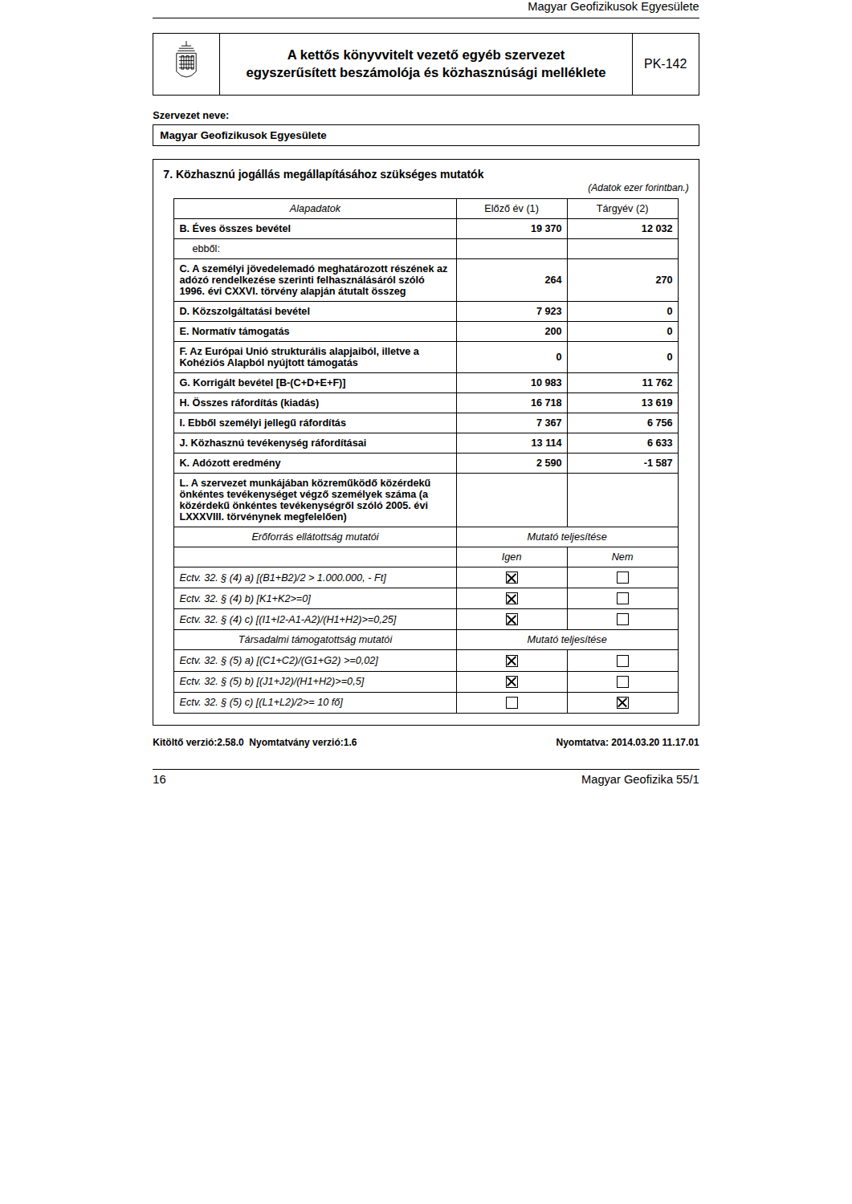Magyar Geofizikusok Egyesülete
| | A kettős könyvvitelt vezető egyéb szervezet egyszerűsített beszámolója és közhasznúsági melléklete | PK-142 |
Szervezet neve:
Magyar Geofizikusok Egyesülete
7. Közhasznú jogállás megállapításához szükséges mutatók
(Adatok ezer forintban.)
| Alapadatok | Előző év (1) | Tárgyév (2) |
| --- | --- | --- |
| B. Éves összes bevétel | 19 370 | 12 032 |
| ebből: | | |
| C. A személyi jövedelemadó meghatározott részének az adózó rendelkezése szerinti felhasználásáról szóló 1996. évi CXXVI. törvény alapján átutalt összeg | 264 | 270 |
| D. Közszolgáltatási bevétel | 7 923 | 0 |
| E. Normatív támogatás | 200 | 0 |
| F. Az Európai Unió strukturális alapjaiból, illetve a Kohéziós Alapból nyújtott támogatás | 0 | 0 |
| G. Korrigált bevétel [B-(C+D+E+F)] | 10 983 | 11 762 |
| H. Összes ráfordítás (kiadás) | 16 718 | 13 619 |
| I. Ebből személyi jellegű ráfordítás | 7 367 | 6 756 |
| J. Közhasznú tevékenység ráfordításai | 13 114 | 6 633 |
| K. Adózott eredmény | 2 590 | -1 587 |
| L. A szervezet munkájában közreműködő közérdekű önkéntes tevékenységet végző személyek száma (a közérdekű önkéntes tevékenységről szóló 2005. évi LXXXVIII. törvénynek megfelelően) | | |
| Erőforrás ellátottság mutatói | Mutató teljesítése |
| | Igen | Nem |
| Ectv. 32. § (4) a) [(B1+B2)/2 > 1.000.000, - Ft] | | |
| Ectv. 32. § (4) b) [K1+K2>=0] | | |
| Ectv. 32. § (4) c) [(I1+I2-A1-A2)/(H1+H2)>=0,25] | | |
| Társadalmi támogatottság mutatói | Mutató teljesítése |
| Ectv. 32. § (5) a) [(C1+C2)/(G1+G2) >=0,02] | | |
| Ectv. 32. § (5) b) [(J1+J2)/(H1+H2)>=0,5] | | |
| Ectv. 32. § (5) c) [(L1+L2)/2>= 10 fő] | | |
Kitöltő verzió:2.58.0 Nyomtatvány verzió:1.6 Nyomtatva: 2014.03.20 11.17.01
16 Magyar Geofizika 55/1